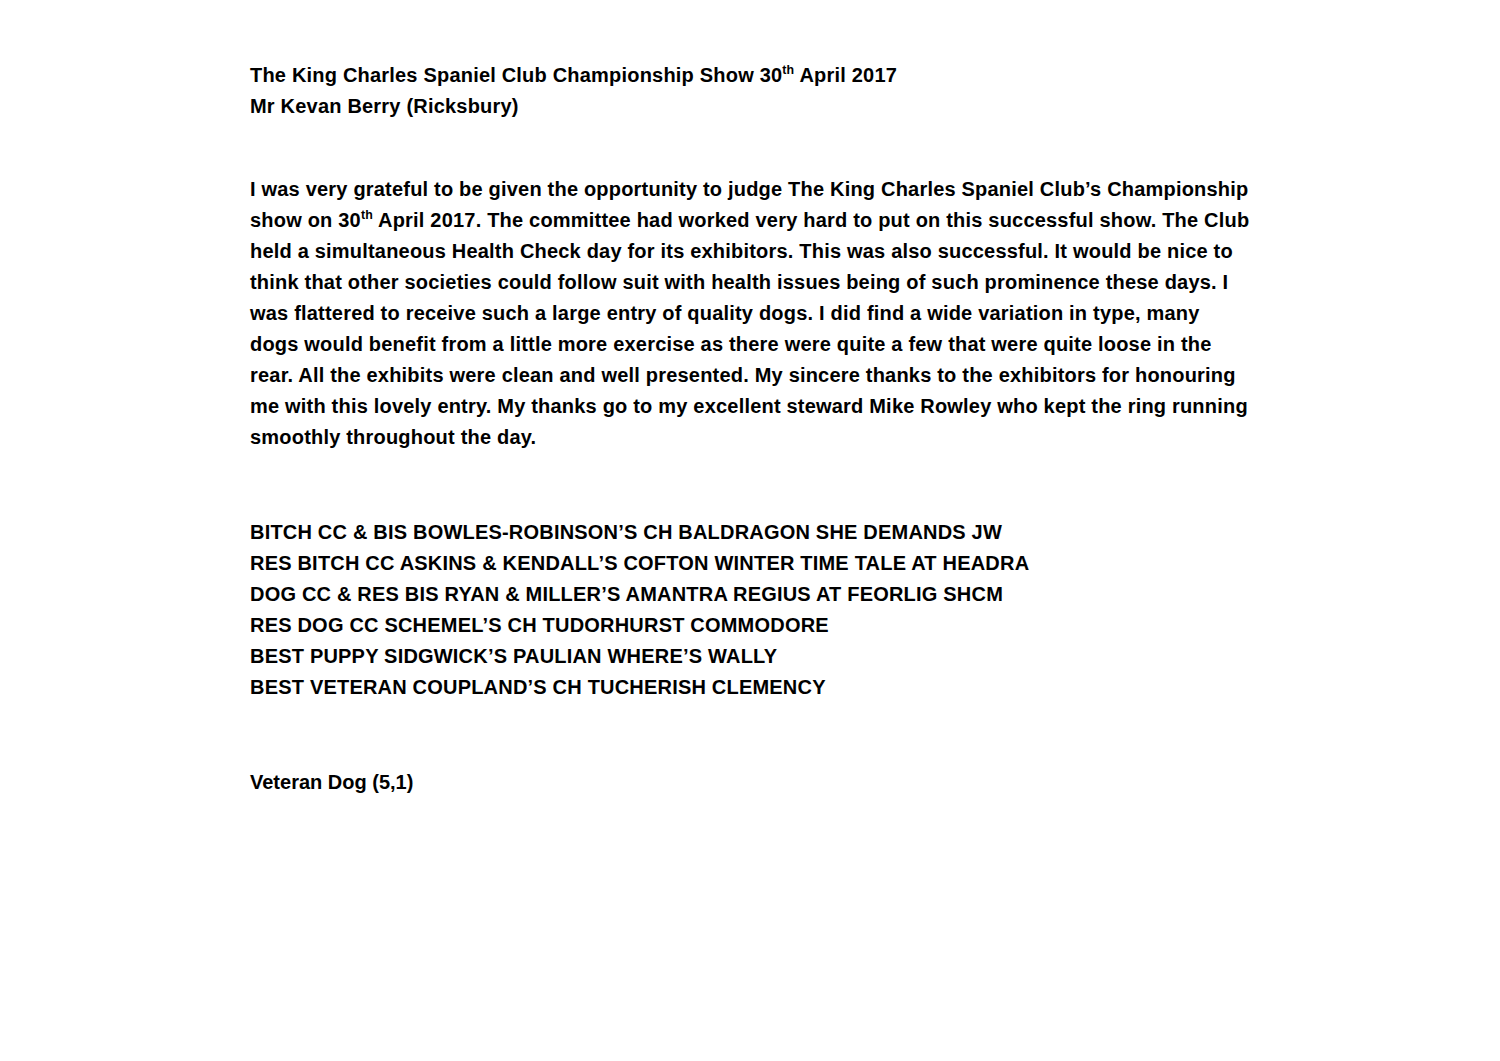The King Charles Spaniel Club Championship Show 30th April 2017
Mr Kevan Berry (Ricksbury)
I was very grateful to be given the opportunity to judge The King Charles Spaniel Club’s Championship show on 30th April 2017. The committee had worked very hard to put on this successful show. The Club held a simultaneous Health Check day for its exhibitors. This was also successful. It would be nice to think that other societies could follow suit with health issues being of such prominence these days. I was flattered to receive such a large entry of quality dogs. I did find a wide variation in type, many dogs would benefit from a little more exercise as there were quite a few that were quite loose in the rear. All the exhibits were clean and well presented. My sincere thanks to the exhibitors for honouring me with this lovely entry. My thanks go to my excellent steward Mike Rowley who kept the ring running smoothly throughout the day.
BITCH CC & BIS BOWLES-ROBINSON’S CH BALDRAGON SHE DEMANDS JW
RES BITCH CC ASKINS & KENDALL’S COFTON WINTER TIME TALE AT HEADRA
DOG CC & RES BIS RYAN & MILLER’S AMANTRA REGIUS AT FEORLIG SHCM
RES DOG CC SCHEMEL’S CH TUDORHURST COMMODORE
BEST PUPPY SIDGWICK’S PAULIAN WHERE’S WALLY
BEST VETERAN COUPLAND’S CH TUCHERISH CLEMENCY
Veteran Dog (5,1)